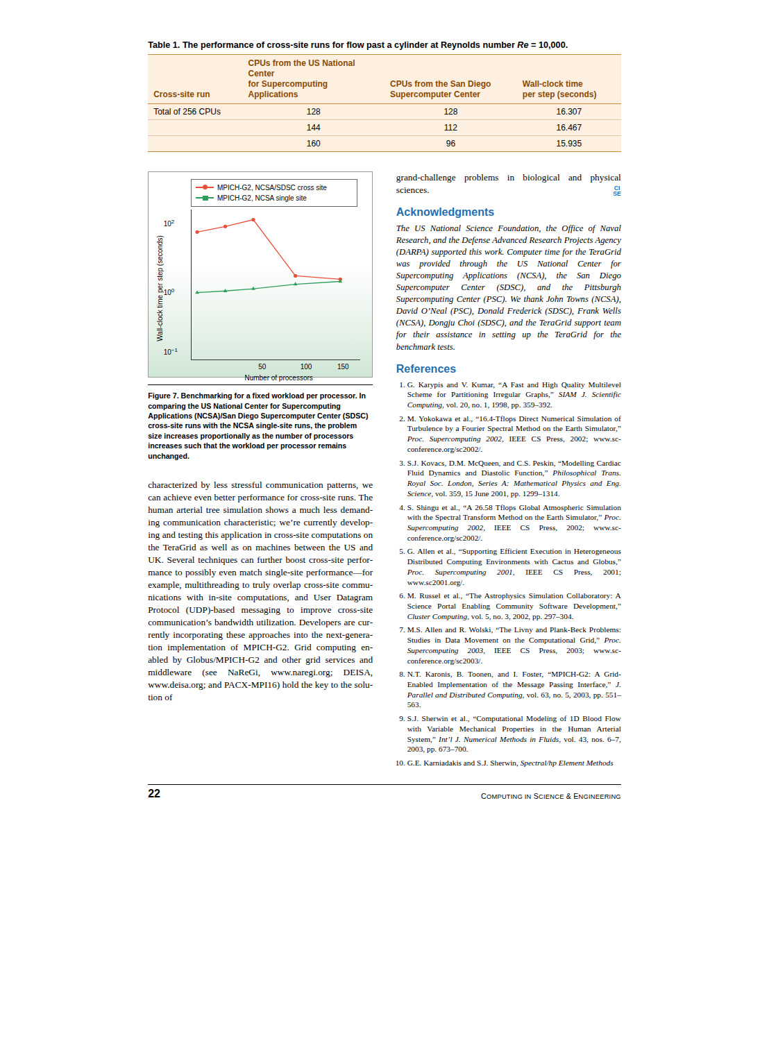Table 1. The performance of cross-site runs for flow past a cylinder at Reynolds number Re = 10,000.
| Cross-site run | CPUs from the US National Center for Supercomputing Applications | CPUs from the San Diego Supercomputer Center | Wall-clock time per step (seconds) |
| --- | --- | --- | --- |
| Total of 256 CPUs | 128 | 128 | 16.307 |
| | 144 | 112 | 16.467 |
| | 160 | 96 | 15.935 |
MPICH-G2, NCSA/SDSC cross site
MPICH-G2, NCSA single site
Wall-clock time per step (seconds)
102
100
10−1
50
100
150
Number of processors
Figure 7. Benchmarking for a fixed workload per processor. In comparing the US National Center for Supercomputing Applications (NCSA)/San Diego Supercomputer Center (SDSC) cross-site runs with the NCSA single-site runs, the problem size increases proportionally as the number of processors increases such that the workload per processor remains unchanged.
characterized by less stressful communication patterns, we can achieve even better performance for cross-site runs. The human arterial tree simulation shows a much less demanding communication characteristic; we’re currently developing and testing this application in cross-site computations on the TeraGrid as well as on machines between the US and UK. Several techniques can further boost cross-site performance to possibly even match single-site performance—for example, multithreading to truly overlap cross-site communications with in-site computations, and User Datagram Protocol (UDP)-based messaging to improve cross-site communication’s bandwidth utilization. Developers are currently incorporating these approaches into the next-generation implementation of MPICH-G2. Grid computing enabled by Globus/MPICH-G2 and other grid services and middleware (see NaReGi, www.naregi.org; DEISA, www.deisa.org; and PACX-MPI16) hold the key to the solution of
grand-challenge problems in biological and physical sciences. CI SE
Acknowledgments
The US National Science Foundation, the Office of Naval Research, and the Defense Advanced Research Projects Agency (DARPA) supported this work. Computer time for the TeraGrid was provided through the US National Center for Supercomputing Applications (NCSA), the San Diego Supercomputer Center (SDSC), and the Pittsburgh Supercomputing Center (PSC). We thank John Towns (NCSA), David O’Neal (PSC), Donald Frederick (SDSC), Frank Wells (NCSA), Dongju Choi (SDSC), and the TeraGrid support team for their assistance in setting up the TeraGrid for the benchmark tests.
References
G. Karypis and V. Kumar, “A Fast and High Quality Multilevel Scheme for Partitioning Irregular Graphs,” SIAM J. Scientific Computing, vol. 20, no. 1, 1998, pp. 359–392.
M. Yokokawa et al., “16.4-Tflops Direct Numerical Simulation of Turbulence by a Fourier Spectral Method on the Earth Simulator,” Proc. Supercomputing 2002, IEEE CS Press, 2002; www.sc-conference.org/sc2002/.
S.J. Kovacs, D.M. McQueen, and C.S. Peskin, “Modelling Cardiac Fluid Dynamics and Diastolic Function,” Philosophical Trans. Royal Soc. London, Series A: Mathematical Physics and Eng. Science, vol. 359, 15 June 2001, pp. 1299–1314.
S. Shingu et al., “A 26.58 Tflops Global Atmospheric Simulation with the Spectral Transform Method on the Earth Simulator,” Proc. Supercomputing 2002, IEEE CS Press, 2002; www.sc-conference.org/sc2002/.
G. Allen et al., “Supporting Efficient Execution in Heterogeneous Distributed Computing Environments with Cactus and Globus,” Proc. Supercomputing 2001, IEEE CS Press, 2001; www.sc2001.org/.
M. Russel et al., “The Astrophysics Simulation Collaboratory: A Science Portal Enabling Community Software Development,” Cluster Computing, vol. 5, no. 3, 2002, pp. 297–304.
M.S. Allen and R. Wolski, “The Livny and Plank-Beck Problems: Studies in Data Movement on the Computational Grid,” Proc. Supercomputing 2003, IEEE CS Press, 2003; www.sc-conference.org/sc2003/.
N.T. Karonis, B. Toonen, and I. Foster, “MPICH-G2: A Grid-Enabled Implementation of the Message Passing Interface,” J. Parallel and Distributed Computing, vol. 63, no. 5, 2003, pp. 551–563.
S.J. Sherwin et al., “Computational Modeling of 1D Blood Flow with Variable Mechanical Properties in the Human Arterial System,” Int’l J. Numerical Methods in Fluids, vol. 43, nos. 6–7, 2003, pp. 673–700.
G.E. Karniadakis and S.J. Sherwin, Spectral/hp Element Methods
22
COMPUTING IN SCIENCE & ENGINEERING